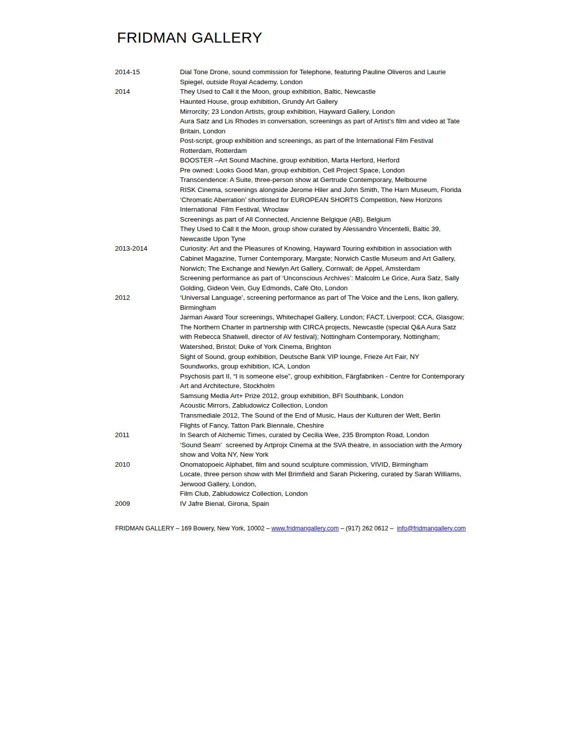FRIDMAN GALLERY
| 2014-15 | Dial Tone Drone, sound commission for Telephone, featuring Pauline Oliveros and Laurie Spiegel, outside Royal Academy, London |
| 2014 | They Used to Call it the Moon, group exhibition, Baltic, Newcastle Haunted House, group exhibition, Grundy Art Gallery Mirrorcity; 23 London Artists, group exhibition, Hayward Gallery, London Aura Satz and Lis Rhodes in conversation, screenings as part of Artist’s film and video at Tate Britain, London Post-script, group exhibition and screenings, as part of the International Film Festival Rotterdam, Rotterdam BOOSTER –Art Sound Machine, group exhibition, Marta Herford, Herford Pre owned: Looks Good Man, group exhibition, Cell Project Space, London Transcendence: A Suite, three-person show at Gertrude Contemporary, Melbourne RISK Cinema, screenings alongside Jerome Hiler and John Smith, The Harn Museum, Florida ‘Chromatic Aberration’ shortlisted for EUROPEAN SHORTS Competition, New Horizons International Film Festival, Wroclaw Screenings as part of All Connected, Ancienne Belgique (AB), Belgium They Used to Call it the Moon, group show curated by Alessandro Vincentelli, Baltic 39, Newcastle Upon Tyne |
| 2013-2014 | Curiosity: Art and the Pleasures of Knowing, Hayward Touring exhibition in association with Cabinet Magazine, Turner Contemporary, Margate; Norwich Castle Museum and Art Gallery, Norwich; The Exchange and Newlyn Art Gallery, Cornwall; de Appel, Amsterdam Screening performance as part of ‘Unconscious Archives’: Malcolm Le Grice, Aura Satz, Sally Golding, Gideon Vein, Guy Edmonds, Café Oto, London |
| 2012 | ‘Universal Language’, screening performance as part of The Voice and the Lens, Ikon gallery, Birmingham Jarman Award Tour screenings, Whitechapel Gallery, London; FACT, Liverpool; CCA, Glasgow; The Northern Charter in partnership with CIRCA projects, Newcastle (special Q&A Aura Satz with Rebecca Shatwell, director of AV festival); Nottingham Contemporary, Nottingham; Watershed, Bristol; Duke of York Cinema, Brighton Sight of Sound, group exhibition, Deutsche Bank VIP lounge, Frieze Art Fair, NY Soundworks, group exhibition, ICA, London Psychosis part II, “I is someone else”, group exhibition, Färgfabriken - Centre for Contemporary Art and Architecture, Stockholm Samsung Media Art+ Prize 2012, group exhibition, BFI Southbank, London Acoustic Mirrors, Zabludowicz Collection, London Transmediale 2012, The Sound of the End of Music, Haus der Kulturen der Welt, Berlin Flights of Fancy, Tatton Park Biennale, Cheshire |
| 2011 | In Search of Alchemic Times, curated by Cecilia Wee, 235 Brompton Road, London ‘Sound Seam’ screened by Artprojx Cinema at the SVA theatre, in association with the Armory show and Volta NY, New York |
| 2010 | Onomatopoeic Alphabet, film and sound sculpture commission, VIVID, Birmingham Locate, three person show with Mel Brimfield and Sarah Pickering, curated by Sarah Williams, Jerwood Gallery, London, Film Club, Zabludowicz Collection, London |
| 2009 | IV Jafre Bienal, Girona, Spain |
FRIDMAN GALLERY – 169 Bowery, New York, 10002 – www.fridmangallery.com – (917) 262 0612 – info@fridmangallery.com